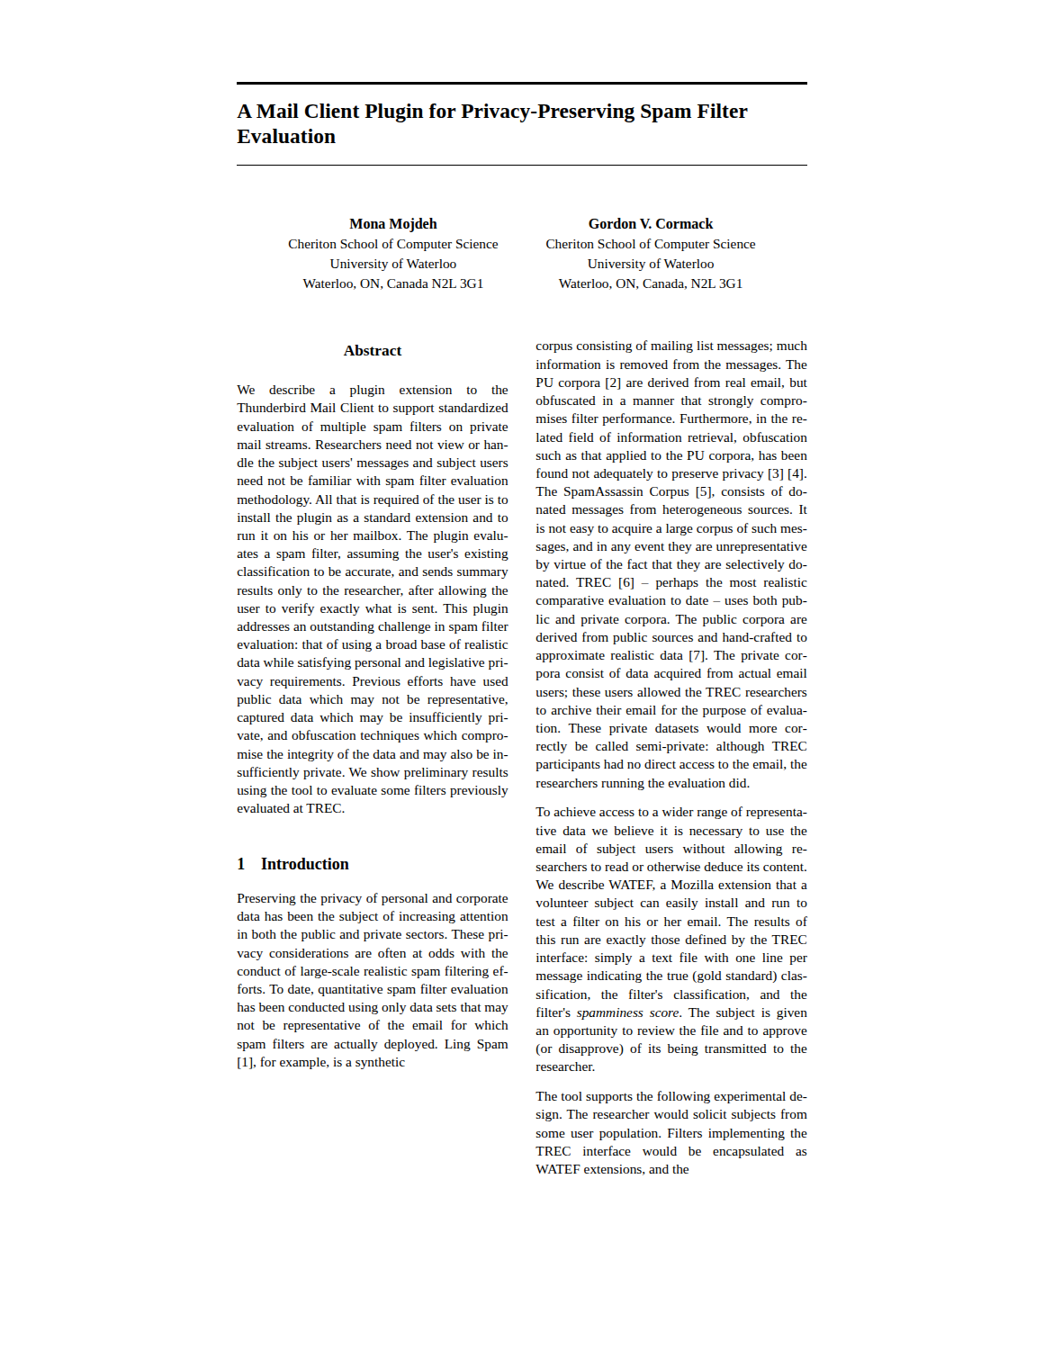A Mail Client Plugin for Privacy-Preserving Spam Filter Evaluation
Mona Mojdeh
Cheriton School of Computer Science
University of Waterloo
Waterloo, ON, Canada N2L 3G1
Gordon V. Cormack
Cheriton School of Computer Science
University of Waterloo
Waterloo, ON, Canada, N2L 3G1
Abstract
We describe a plugin extension to the Thunderbird Mail Client to support standardized evaluation of multiple spam filters on private mail streams. Researchers need not view or handle the subject users' messages and subject users need not be familiar with spam filter evaluation methodology. All that is required of the user is to install the plugin as a standard extension and to run it on his or her mailbox. The plugin evaluates a spam filter, assuming the user's existing classification to be accurate, and sends summary results only to the researcher, after allowing the user to verify exactly what is sent. This plugin addresses an outstanding challenge in spam filter evaluation: that of using a broad base of realistic data while satisfying personal and legislative privacy requirements. Previous efforts have used public data which may not be representative, captured data which may be insufficiently private, and obfuscation techniques which compromise the integrity of the data and may also be insufficiently private. We show preliminary results using the tool to evaluate some filters previously evaluated at TREC.
1 Introduction
Preserving the privacy of personal and corporate data has been the subject of increasing attention in both the public and private sectors. These privacy considerations are often at odds with the conduct of large-scale realistic spam filtering efforts. To date, quantitative spam filter evaluation has been conducted using only data sets that may not be representative of the email for which spam filters are actually deployed. Ling Spam [1], for example, is a synthetic
corpus consisting of mailing list messages; much information is removed from the messages. The PU corpora [2] are derived from real email, but obfuscated in a manner that strongly compromises filter performance. Furthermore, in the related field of information retrieval, obfuscation such as that applied to the PU corpora, has been found not adequately to preserve privacy [3] [4]. The SpamAssassin Corpus [5], consists of donated messages from heterogeneous sources. It is not easy to acquire a large corpus of such messages, and in any event they are unrepresentative by virtue of the fact that they are selectively donated. TREC [6] – perhaps the most realistic comparative evaluation to date – uses both public and private corpora. The public corpora are derived from public sources and hand-crafted to approximate realistic data [7]. The private corpora consist of data acquired from actual email users; these users allowed the TREC researchers to archive their email for the purpose of evaluation. These private datasets would more correctly be called semi-private: although TREC participants had no direct access to the email, the researchers running the evaluation did.
To achieve access to a wider range of representative data we believe it is necessary to use the email of subject users without allowing researchers to read or otherwise deduce its content. We describe WATEF, a Mozilla extension that a volunteer subject can easily install and run to test a filter on his or her email. The results of this run are exactly those defined by the TREC interface: simply a text file with one line per message indicating the true (gold standard) classification, the filter's classification, and the filter's spamminess score. The subject is given an opportunity to review the file and to approve (or disapprove) of its being transmitted to the researcher.
The tool supports the following experimental design. The researcher would solicit subjects from some user population. Filters implementing the TREC interface would be encapsulated as WATEF extensions, and the